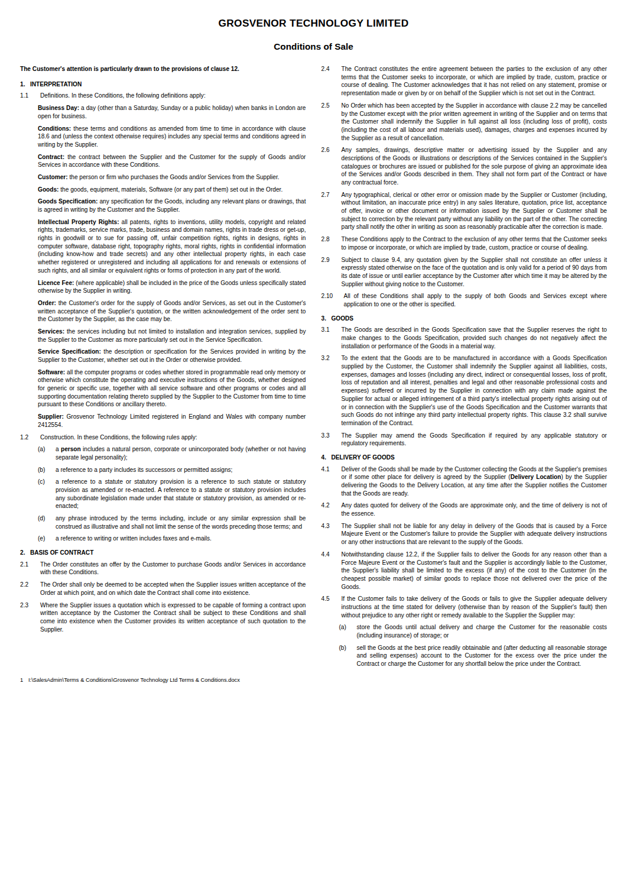GROSVENOR TECHNOLOGY LIMITED
Conditions of Sale
The Customer's attention is particularly drawn to the provisions of clause 12.
1. INTERPRETATION
1.1
Definitions. In these Conditions, the following definitions apply:
Business Day: a day (other than a Saturday, Sunday or a public holiday) when banks in London are open for business.
Conditions: these terms and conditions as amended from time to time in accordance with clause 18.6 and (unless the context otherwise requires) includes any special terms and conditions agreed in writing by the Supplier.
Contract: the contract between the Supplier and the Customer for the supply of Goods and/or Services in accordance with these Conditions.
Customer: the person or firm who purchases the Goods and/or Services from the Supplier.
Goods: the goods, equipment, materials, Software (or any part of them) set out in the Order.
Goods Specification: any specification for the Goods, including any relevant plans or drawings, that is agreed in writing by the Customer and the Supplier.
Intellectual Property Rights: all patents, rights to inventions, utility models, copyright and related rights, trademarks, service marks, trade, business and domain names, rights in trade dress or get-up, rights in goodwill or to sue for passing off, unfair competition rights, rights in designs, rights in computer software, database right, topography rights, moral rights, rights in confidential information (including know-how and trade secrets) and any other intellectual property rights, in each case whether registered or unregistered and including all applications for and renewals or extensions of such rights, and all similar or equivalent rights or forms of protection in any part of the world.
Licence Fee: (where applicable) shall be included in the price of the Goods unless specifically stated otherwise by the Supplier in writing.
Order: the Customer's order for the supply of Goods and/or Services, as set out in the Customer's written acceptance of the Supplier's quotation, or the written acknowledgement of the order sent to the Customer by the Supplier, as the case may be.
Services: the services including but not limited to installation and integration services, supplied by the Supplier to the Customer as more particularly set out in the Service Specification.
Service Specification: the description or specification for the Services provided in writing by the Supplier to the Customer, whether set out in the Order or otherwise provided.
Software: all the computer programs or codes whether stored in programmable read only memory or otherwise which constitute the operating and executive instructions of the Goods, whether designed for generic or specific use, together with all service software and other programs or codes and all supporting documentation relating thereto supplied by the Supplier to the Customer from time to time pursuant to these Conditions or ancillary thereto.
Supplier: Grosvenor Technology Limited registered in England and Wales with company number 2412554.
1.2
Construction. In these Conditions, the following rules apply:
(a)
a person includes a natural person, corporate or unincorporated body (whether or not having separate legal personality);
(b)
a reference to a party includes its successors or permitted assigns;
(c)
a reference to a statute or statutory provision is a reference to such statute or statutory provision as amended or re-enacted. A reference to a statute or statutory provision includes any subordinate legislation made under that statute or statutory provision, as amended or re-enacted;
(d)
any phrase introduced by the terms including, include or any similar expression shall be construed as illustrative and shall not limit the sense of the words preceding those terms; and
(e)
a reference to writing or written includes faxes and e-mails.
2. BASIS OF CONTRACT
2.1
The Order constitutes an offer by the Customer to purchase Goods and/or Services in accordance with these Conditions.
2.2
The Order shall only be deemed to be accepted when the Supplier issues written acceptance of the Order at which point, and on which date the Contract shall come into existence.
2.3
Where the Supplier issues a quotation which is expressed to be capable of forming a contract upon written acceptance by the Customer the Contract shall be subject to these Conditions and shall come into existence when the Customer provides its written acceptance of such quotation to the Supplier.
2.4
The Contract constitutes the entire agreement between the parties to the exclusion of any other terms that the Customer seeks to incorporate, or which are implied by trade, custom, practice or course of dealing. The Customer acknowledges that it has not relied on any statement, promise or representation made or given by or on behalf of the Supplier which is not set out in the Contract.
2.5
No Order which has been accepted by the Supplier in accordance with clause 2.2 may be cancelled by the Customer except with the prior written agreement in writing of the Supplier and on terms that the Customer shall indemnify the Supplier in full against all loss (including loss of profit), costs (including the cost of all labour and materials used), damages, charges and expenses incurred by the Supplier as a result of cancellation.
2.6
Any samples, drawings, descriptive matter or advertising issued by the Supplier and any descriptions of the Goods or illustrations or descriptions of the Services contained in the Supplier's catalogues or brochures are issued or published for the sole purpose of giving an approximate idea of the Services and/or Goods described in them. They shall not form part of the Contract or have any contractual force.
2.7
Any typographical, clerical or other error or omission made by the Supplier or Customer (including, without limitation, an inaccurate price entry) in any sales literature, quotation, price list, acceptance of offer, invoice or other document or information issued by the Supplier or Customer shall be subject to correction by the relevant party without any liability on the part of the other. The correcting party shall notify the other in writing as soon as reasonably practicable after the correction is made.
2.8
These Conditions apply to the Contract to the exclusion of any other terms that the Customer seeks to impose or incorporate, or which are implied by trade, custom, practice or course of dealing.
2.9
Subject to clause 9.4, any quotation given by the Supplier shall not constitute an offer unless it expressly stated otherwise on the face of the quotation and is only valid for a period of 90 days from its date of issue or until earlier acceptance by the Customer after which time it may be altered by the Supplier without giving notice to the Customer.
2.10
All of these Conditions shall apply to the supply of both Goods and Services except where application to one or the other is specified.
3. GOODS
3.1
The Goods are described in the Goods Specification save that the Supplier reserves the right to make changes to the Goods Specification, provided such changes do not negatively affect the installation or performance of the Goods in a material way.
3.2
To the extent that the Goods are to be manufactured in accordance with a Goods Specification supplied by the Customer, the Customer shall indemnify the Supplier against all liabilities, costs, expenses, damages and losses (including any direct, indirect or consequential losses, loss of profit, loss of reputation and all interest, penalties and legal and other reasonable professional costs and expenses) suffered or incurred by the Supplier in connection with any claim made against the Supplier for actual or alleged infringement of a third party's intellectual property rights arising out of or in connection with the Supplier's use of the Goods Specification and the Customer warrants that such Goods do not infringe any third party intellectual property rights. This clause 3.2 shall survive termination of the Contract.
3.3
The Supplier may amend the Goods Specification if required by any applicable statutory or regulatory requirements.
4. DELIVERY OF GOODS
4.1
Deliver of the Goods shall be made by the Customer collecting the Goods at the Supplier's premises or if some other place for delivery is agreed by the Supplier (Delivery Location) by the Supplier delivering the Goods to the Delivery Location, at any time after the Supplier notifies the Customer that the Goods are ready.
4.2
Any dates quoted for delivery of the Goods are approximate only, and the time of delivery is not of the essence.
4.3
The Supplier shall not be liable for any delay in delivery of the Goods that is caused by a Force Majeure Event or the Customer's failure to provide the Supplier with adequate delivery instructions or any other instructions that are relevant to the supply of the Goods.
4.4
Notwithstanding clause 12.2, if the Supplier fails to deliver the Goods for any reason other than a Force Majeure Event or the Customer's fault and the Supplier is accordingly liable to the Customer, the Supplier's liability shall be limited to the excess (if any) of the cost to the Customer (in the cheapest possible market) of similar goods to replace those not delivered over the price of the Goods.
4.5
If the Customer fails to take delivery of the Goods or fails to give the Supplier adequate delivery instructions at the time stated for delivery (otherwise than by reason of the Supplier's fault) then without prejudice to any other right or remedy available to the Supplier the Supplier may:
(a)
store the Goods until actual delivery and charge the Customer for the reasonable costs (including insurance) of storage; or
(b)
sell the Goods at the best price readily obtainable and (after deducting all reasonable storage and selling expenses) account to the Customer for the excess over the price under the Contract or charge the Customer for any shortfall below the price under the Contract.
1
I:\SalesAdmin\Terms & Conditions\Grosvenor Technology Ltd Terms & Conditions.docx